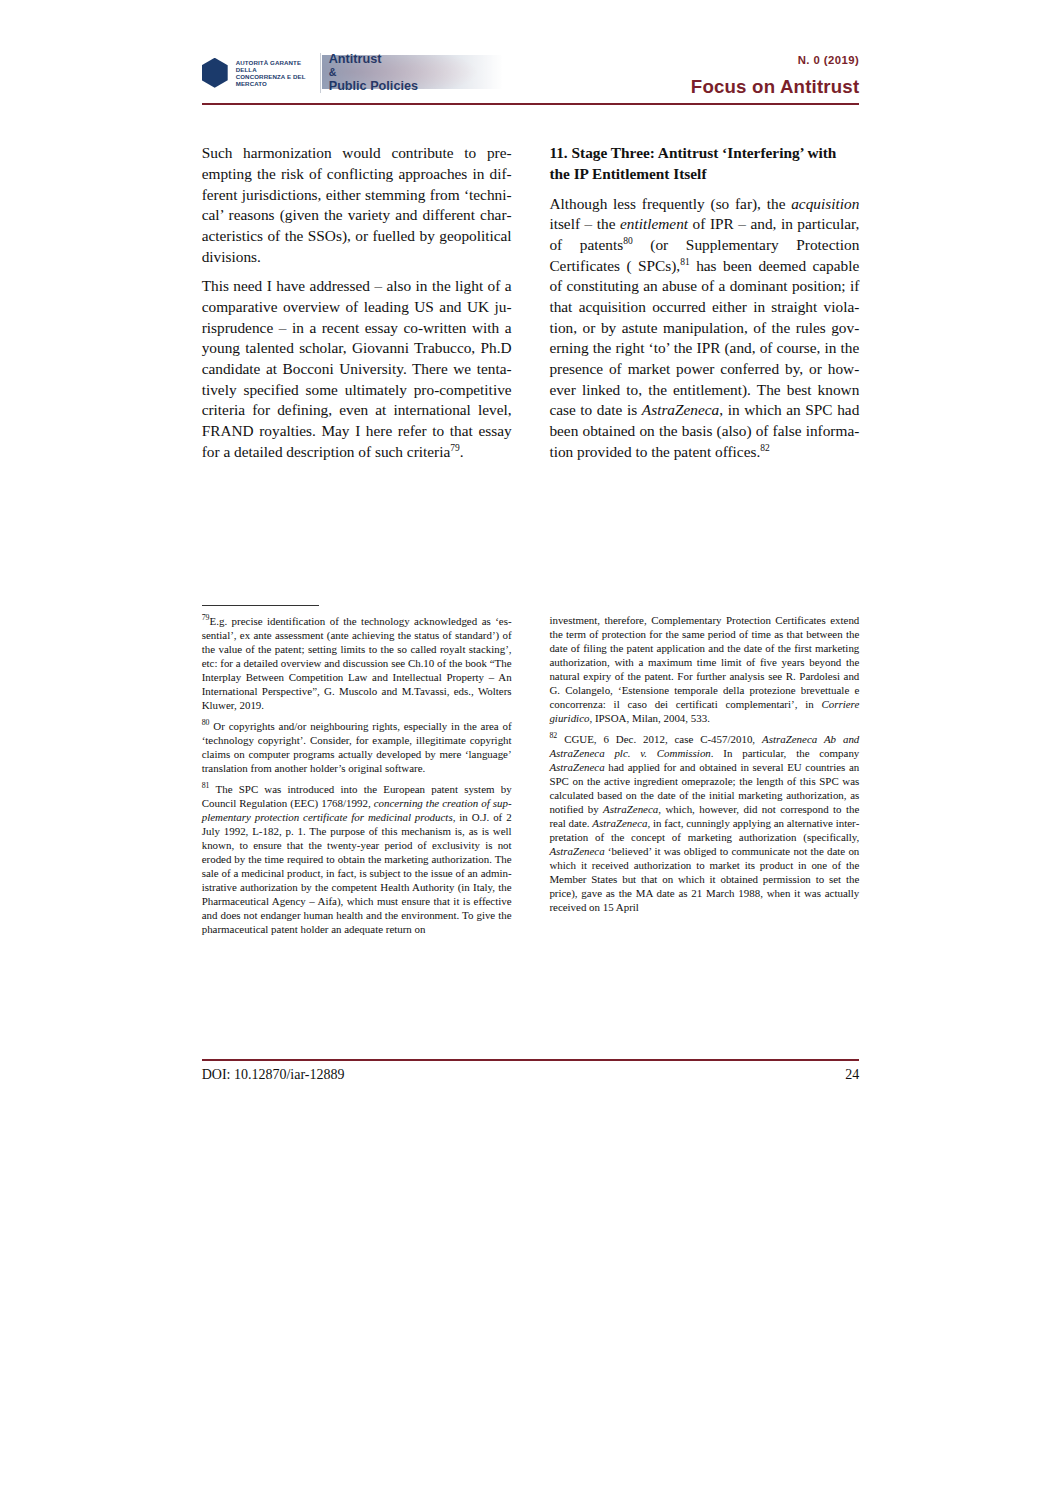Autorità Garante della Concorrenza e del Mercato
Antitrust
&
Public Policies
N. 0 (2019)
Focus on Antitrust
Such harmonization would contribute to pre-empting the risk of conflicting approaches in different jurisdictions, either stemming from ‘technical’ reasons (given the variety and different characteristics of the SSOs), or fuelled by geopolitical divisions.
This need I have addressed – also in the light of a comparative overview of leading US and UK jurisprudence – in a recent essay co-written with a young talented scholar, Giovanni Trabucco, Ph.D candidate at Bocconi University. There we tentatively specified some ultimately pro-competitive criteria for defining, even at international level, FRAND royalties. May I here refer to that essay for a detailed description of such criteria79.
79E.g. precise identification of the technology acknowledged as ‘essential’, ex ante assessment (ante achieving the status of standard’) of the value of the patent; setting limits to the so called royalt stacking’, etc: for a detailed overview and discussion see Ch.10 of the book “The Interplay Between Competition Law and Intellectual Property – An International Perspective”, G. Muscolo and M.Tavassi, eds., Wolters Kluwer, 2019.
80 Or copyrights and/or neighbouring rights, especially in the area of ‘technology copyright’. Consider, for example, illegitimate copyright claims on computer programs actually developed by mere ‘language’ translation from another holder’s original software.
81 The SPC was introduced into the European patent system by Council Regulation (EEC) 1768/1992, concerning the creation of supplementary protection certificate for medicinal products, in O.J. of 2 July 1992, L-182, p. 1. The purpose of this mechanism is, as is well known, to ensure that the twenty-year period of exclusivity is not eroded by the time required to obtain the marketing authorization. The sale of a medicinal product, in fact, is subject to the issue of an administrative authorization by the competent Health Authority (in Italy, the Pharmaceutical Agency – Aifa), which must ensure that it is effective and does not endanger human health and the environment. To give the pharmaceutical patent holder an adequate return on
11. Stage Three: Antitrust ‘Interfering’ with the IP Entitlement Itself
Although less frequently (so far), the acquisition itself – the entitlement of IPR – and, in particular, of patents80 (or Supplementary Protection Certificates ( SPCs),81 has been deemed capable of constituting an abuse of a dominant position; if that acquisition occurred either in straight violation, or by astute manipulation, of the rules governing the right ‘to’ the IPR (and, of course, in the presence of market power conferred by, or however linked to, the entitlement). The best known case to date is AstraZeneca, in which an SPC had been obtained on the basis (also) of false information provided to the patent offices.82
investment, therefore, Complementary Protection Certificates extend the term of protection for the same period of time as that between the date of filing the patent application and the date of the first marketing authorization, with a maximum time limit of five years beyond the natural expiry of the patent. For further analysis see R. Pardolesi and G. Colangelo, ‘Estensione temporale della protezione brevettuale e concorrenza: il caso dei certificati complementari’, in Corriere giuridico, IPSOA, Milan, 2004, 533.
82 CGUE, 6 Dec. 2012, case C-457/2010, AstraZeneca Ab and AstraZeneca plc. v. Commission. In particular, the company AstraZeneca had applied for and obtained in several EU countries an SPC on the active ingredient omeprazole; the length of this SPC was calculated based on the date of the initial marketing authorization, as notified by AstraZeneca, which, however, did not correspond to the real date. AstraZeneca, in fact, cunningly applying an alternative interpretation of the concept of marketing authorization (specifically, AstraZeneca ‘believed’ it was obliged to communicate not the date on which it received authorization to market its product in one of the Member States but that on which it obtained permission to set the price), gave as the MA date as 21 March 1988, when it was actually received on 15 April
DOI: 10.12870/iar-12889
24